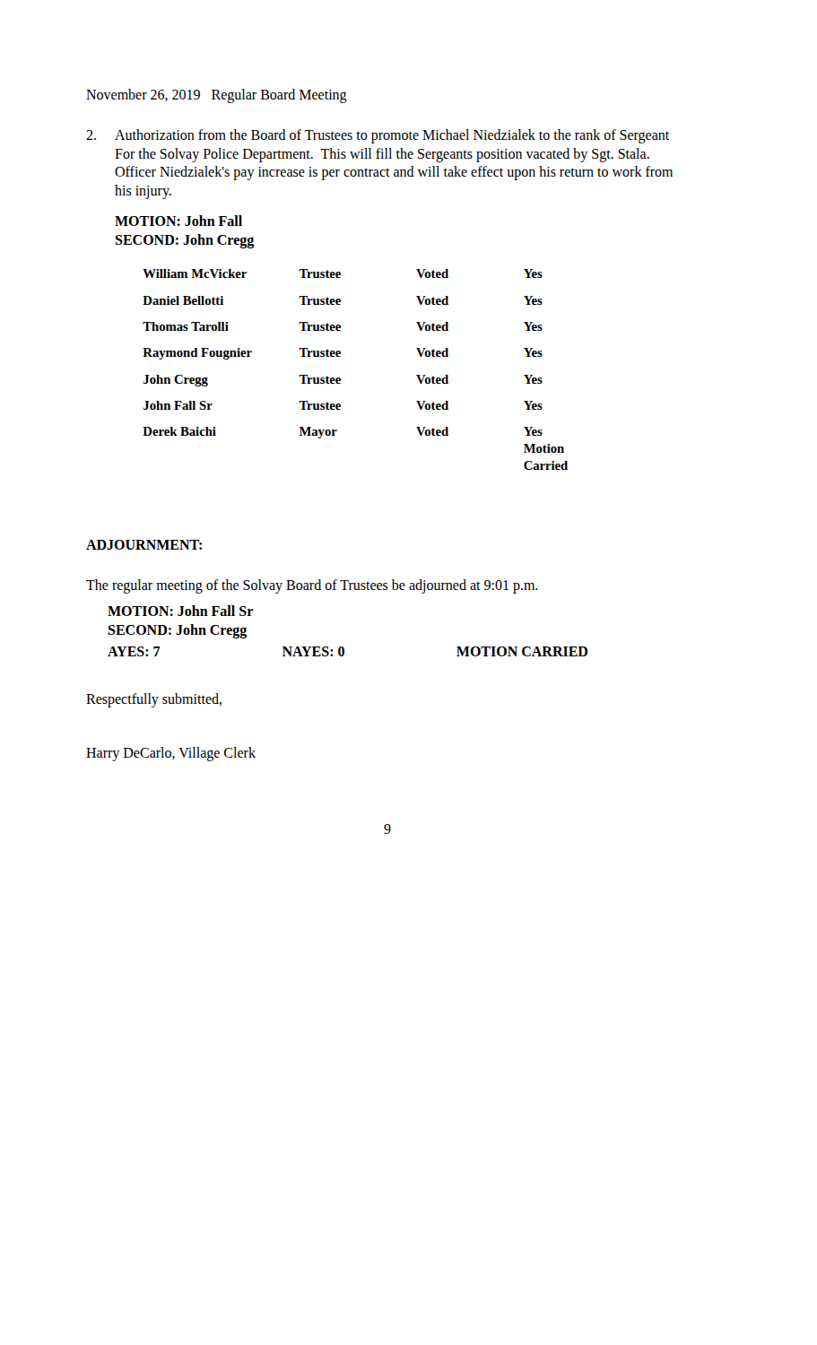November 26, 2019 Regular Board Meeting
2.
Authorization from the Board of Trustees to promote Michael Niedzialek to the rank of Sergeant For the Solvay Police Department. This will fill the Sergeants position vacated by Sgt. Stala. Officer Niedzialek's pay increase is per contract and will take effect upon his return to work from his injury.
MOTION: John Fall
SECOND: John Cregg
| William McVicker | Trustee | Voted | Yes |
| Daniel Bellotti | Trustee | Voted | Yes |
| Thomas Tarolli | Trustee | Voted | Yes |
| Raymond Fougnier | Trustee | Voted | Yes |
| John Cregg | Trustee | Voted | Yes |
| John Fall Sr | Trustee | Voted | Yes |
| Derek Baichi | Mayor | Voted | Yes Motion Carried |
ADJOURNMENT:
The regular meeting of the Solvay Board of Trustees be adjourned at 9:01 p.m.
MOTION: John Fall Sr
SECOND: John Cregg
AYES: 7 NAYES: 0 MOTION CARRIED
Respectfully submitted,
Harry DeCarlo, Village Clerk
9